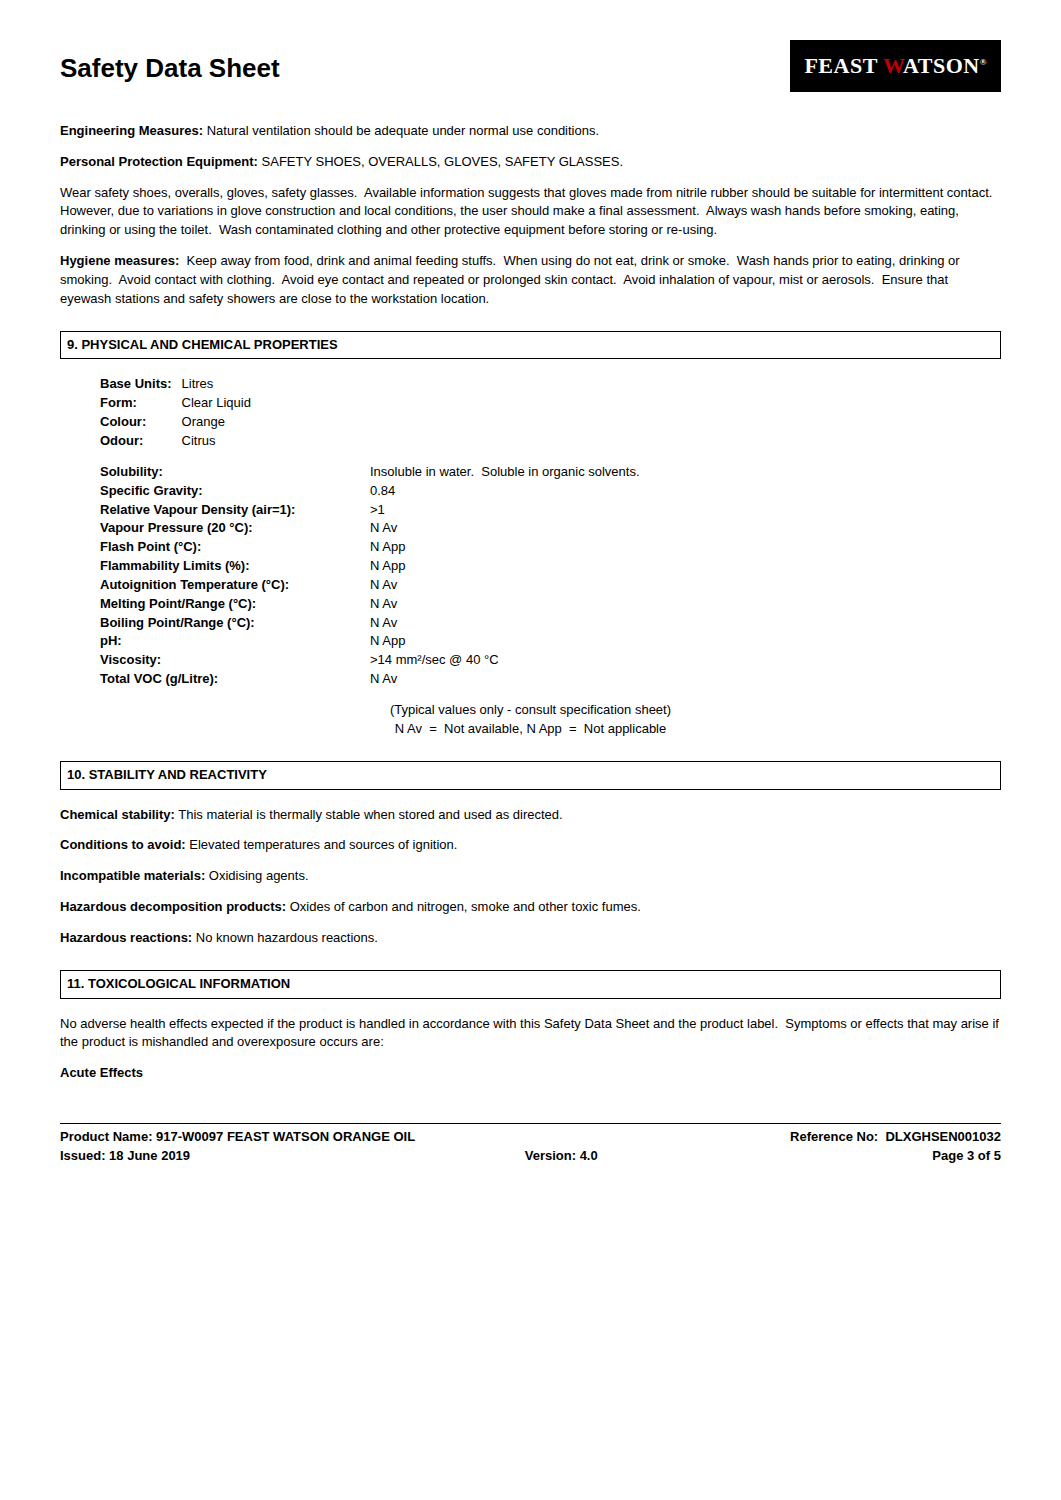Safety Data Sheet
FEAST WATSON®
Engineering Measures: Natural ventilation should be adequate under normal use conditions.
Personal Protection Equipment: SAFETY SHOES, OVERALLS, GLOVES, SAFETY GLASSES.
Wear safety shoes, overalls, gloves, safety glasses. Available information suggests that gloves made from nitrile rubber should be suitable for intermittent contact. However, due to variations in glove construction and local conditions, the user should make a final assessment. Always wash hands before smoking, eating, drinking or using the toilet. Wash contaminated clothing and other protective equipment before storing or re-using.
Hygiene measures: Keep away from food, drink and animal feeding stuffs. When using do not eat, drink or smoke. Wash hands prior to eating, drinking or smoking. Avoid contact with clothing. Avoid eye contact and repeated or prolonged skin contact. Avoid inhalation of vapour, mist or aerosols. Ensure that eyewash stations and safety showers are close to the workstation location.
9. PHYSICAL AND CHEMICAL PROPERTIES
| Base Units: | Litres |
| Form: | Clear Liquid |
| Colour: | Orange |
| Odour: | Citrus |
| Solubility: | Insoluble in water. Soluble in organic solvents. |
| Specific Gravity: | 0.84 |
| Relative Vapour Density (air=1): | >1 |
| Vapour Pressure (20 °C): | N Av |
| Flash Point (°C): | N App |
| Flammability Limits (%): | N App |
| Autoignition Temperature (°C): | N Av |
| Melting Point/Range (°C): | N Av |
| Boiling Point/Range (°C): | N Av |
| pH: | N App |
| Viscosity: | >14 mm²/sec @ 40 °C |
| Total VOC (g/Litre): | N Av |
(Typical values only - consult specification sheet)
N Av = Not available, N App = Not applicable
10. STABILITY AND REACTIVITY
Chemical stability: This material is thermally stable when stored and used as directed.
Conditions to avoid: Elevated temperatures and sources of ignition.
Incompatible materials: Oxidising agents.
Hazardous decomposition products: Oxides of carbon and nitrogen, smoke and other toxic fumes.
Hazardous reactions: No known hazardous reactions.
11. TOXICOLOGICAL INFORMATION
No adverse health effects expected if the product is handled in accordance with this Safety Data Sheet and the product label. Symptoms or effects that may arise if the product is mishandled and overexposure occurs are:
Acute Effects
Product Name: 917-W0097 FEAST WATSON ORANGE OIL Reference No: DLXGHSEN001032
Issued: 18 June 2019 Version: 4.0 Page 3 of 5